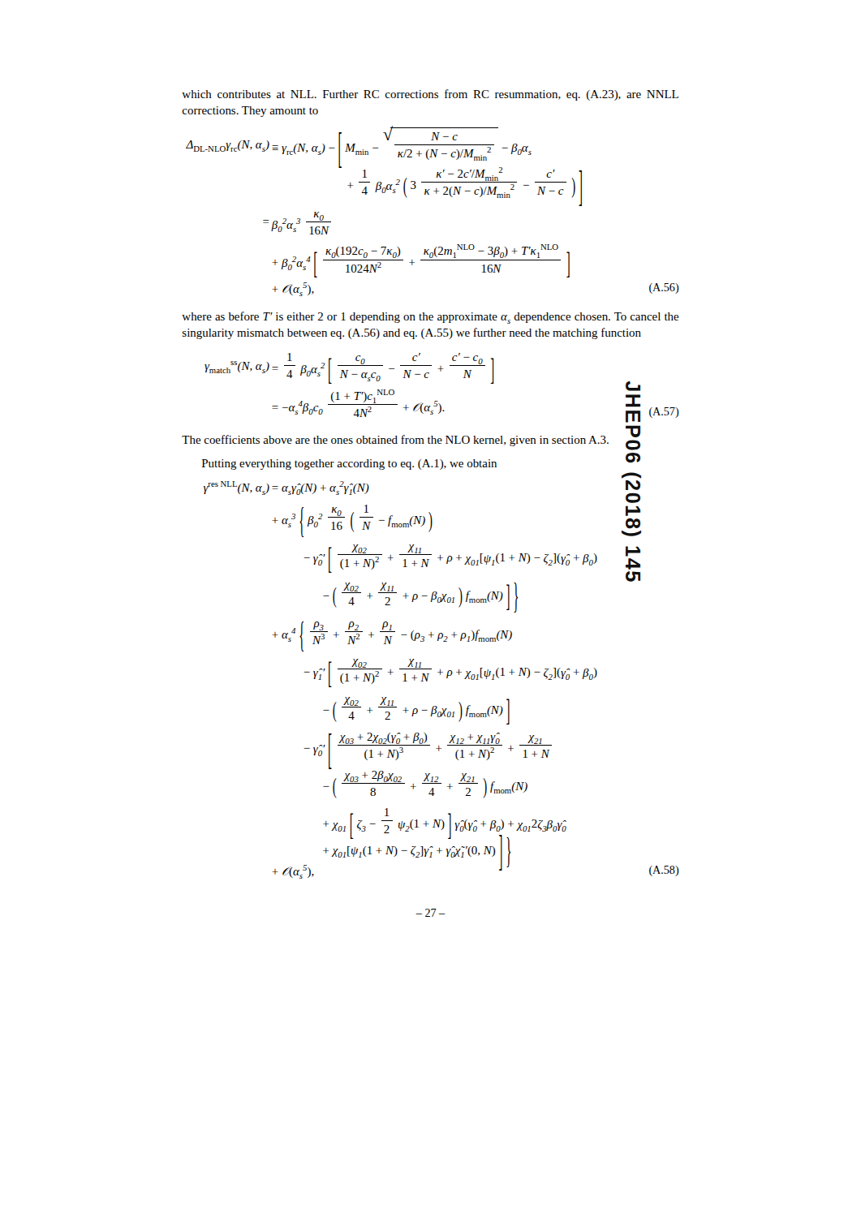JHEP06 (2018) 145
which contributes at NLL. Further RC corrections from RC resummation, eq. (A.23), are NNLL corrections. They amount to
ΔDL-NLOγrc(N, αs)
≡ γrc(N, αs) − [ Mmin − N − c κ/2 + (N − c)/Mmin2 − β0αs
+ 14 β0αs2 ( 3 κ′ − 2c′/Mmin2 κ + 2(N − c)/Mmin2 − c′ N − c ) ]
=
β02αs3 κ016N
+ β02αs4 [ κ0(192c0 − 7κ0) 1024N2 + κ0(2m1NLO − 3β0) + T′κ1NLO 16N ]
+ 𝒪(αs5),
(A.56)
where as before T′ is either 2 or 1 depending on the approximate αs dependence chosen. To cancel the singularity mismatch between eq. (A.56) and eq. (A.55) we further need the matching function
γmatchss(N, αs)
= 14 β0αs2 [ c0 N − αsc0 − c′ N − c + c′ − c0 N ]
= −αs4β0c0 (1 + T′)c1NLO 4N2 + 𝒪(αs5).
(A.57)
The coefficients above are the ones obtained from the NLO kernel, given in section A.3.
Putting everything together according to eq. (A.1), we obtain
γres NLL(N, αs)
= αsγ̂0(N) + αs2γ̂1(N)
+ αs3 { β02 κ016 ( 1 N − fmom(N) )
− γ̂0′ [ χ02 (1 + N)2 + χ11 1 + N + ρ + χ01[ψ1(1 + N) − ζ2](γ̂0 + β0)
− ( χ024 + χ112 + ρ − β0χ01 ) fmom(N) ] }
+ αs4 { ρ3 N3 + ρ2 N2 + ρ1 N − (ρ3 + ρ2 + ρ1)fmom(N)
− γ̂1′ [ χ02 (1 + N)2 + χ11 1 + N + ρ + χ01[ψ1(1 + N) − ζ2](γ̂0 + β0)
− ( χ024 + χ112 + ρ − β0χ01 ) fmom(N) ]
− γ̂0′ [ χ03 + 2χ02(γ̂0 + β0) (1 + N)3 + χ12 + χ11γ̂0 (1 + N)2 + χ21 1 + N
− ( χ03 + 2β0χ02 8 + χ124 + χ212 ) fmom(N)
+ χ01 [ ζ3 − 12 ψ2(1 + N) ] γ̂0(γ̂0 + β0) + χ012ζ3β0γ̂0
+ χ01[ψ1(1 + N) − ζ2]γ̂1 + γ̂0χ̃1′(0, N) ] }
+ 𝒪(αs5),
(A.58)
– 27 –